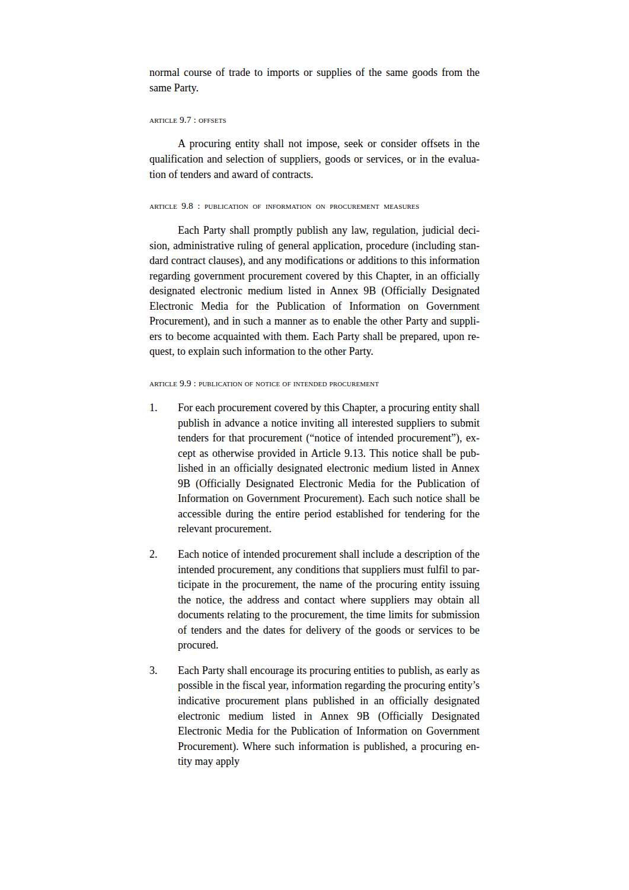normal course of trade to imports or supplies of the same goods from the same Party.
Article 9.7 : Offsets
A procuring entity shall not impose, seek or consider offsets in the qualification and selection of suppliers, goods or services, or in the evaluation of tenders and award of contracts.
Article 9.8 : Publication of Information on Procurement Measures
Each Party shall promptly publish any law, regulation, judicial decision, administrative ruling of general application, procedure (including standard contract clauses), and any modifications or additions to this information regarding government procurement covered by this Chapter, in an officially designated electronic medium listed in Annex 9B (Officially Designated Electronic Media for the Publication of Information on Government Procurement), and in such a manner as to enable the other Party and suppliers to become acquainted with them. Each Party shall be prepared, upon request, to explain such information to the other Party.
Article 9.9 : Publication of Notice of Intended Procurement
1. For each procurement covered by this Chapter, a procuring entity shall publish in advance a notice inviting all interested suppliers to submit tenders for that procurement (“notice of intended procurement”), except as otherwise provided in Article 9.13. This notice shall be published in an officially designated electronic medium listed in Annex 9B (Officially Designated Electronic Media for the Publication of Information on Government Procurement). Each such notice shall be accessible during the entire period established for tendering for the relevant procurement.
2. Each notice of intended procurement shall include a description of the intended procurement, any conditions that suppliers must fulfil to participate in the procurement, the name of the procuring entity issuing the notice, the address and contact where suppliers may obtain all documents relating to the procurement, the time limits for submission of tenders and the dates for delivery of the goods or services to be procured.
3. Each Party shall encourage its procuring entities to publish, as early as possible in the fiscal year, information regarding the procuring entity’s indicative procurement plans published in an officially designated electronic medium listed in Annex 9B (Officially Designated Electronic Media for the Publication of Information on Government Procurement). Where such information is published, a procuring entity may apply